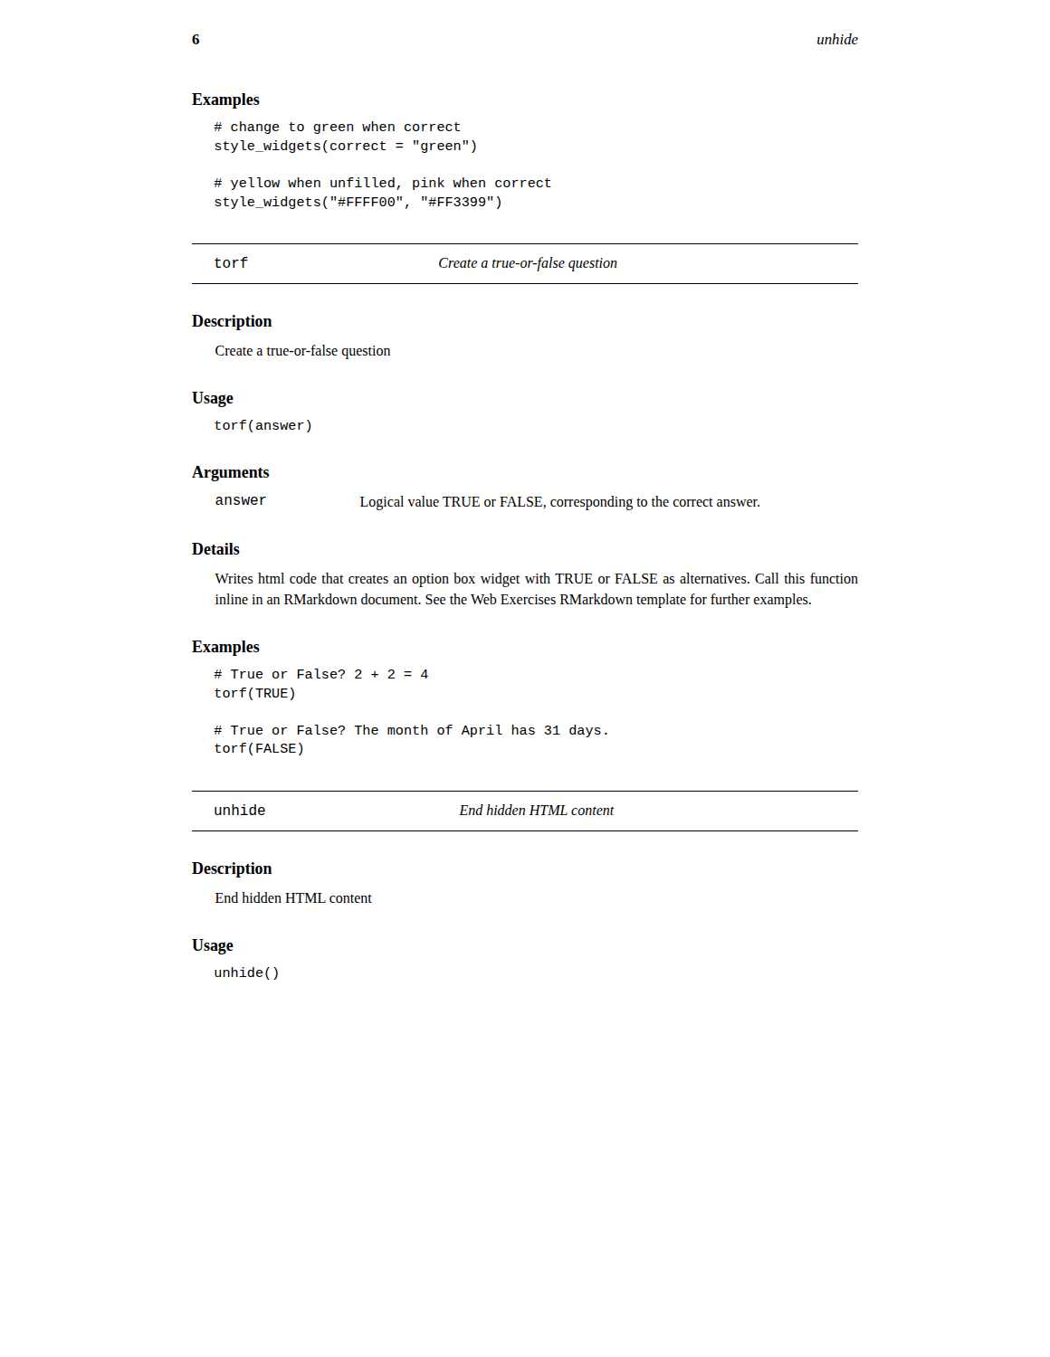6 unhide
Examples
# change to green when correct
style_widgets(correct = "green")

# yellow when unfilled, pink when correct
style_widgets("#FFFF00", "#FF3399")
torf Create a true-or-false question
Description
Create a true-or-false question
Usage
torf(answer)
Arguments
answer
Logical value TRUE or FALSE, corresponding to the correct answer.
Details
Writes html code that creates an option box widget with TRUE or FALSE as alternatives. Call this function inline in an RMarkdown document. See the Web Exercises RMarkdown template for further examples.
Examples
# True or False? 2 + 2 = 4
torf(TRUE)

# True or False? The month of April has 31 days.
torf(FALSE)
unhide End hidden HTML content
Description
End hidden HTML content
Usage
unhide()